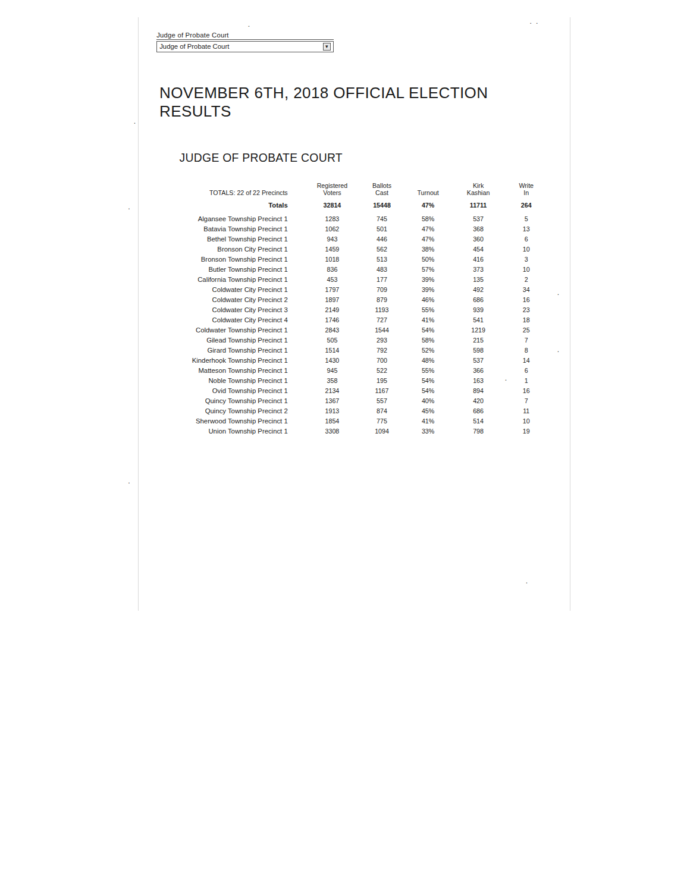. . . . . . . . . . .
Judge of Probate Court
Judge of Probate Court ▾
NOVEMBER 6TH, 2018 OFFICIAL ELECTION RESULTS
JUDGE OF PROBATE COURT
| TOTALS: 22 of 22 Precincts | Registered Voters | Ballots Cast | Turnout | Kirk Kashian | Write In |
| --- | --- | --- | --- | --- | --- |
| Totals | 32814 | 15448 | 47% | 11711 | 264 |
| Algansee Township Precinct 1 | 1283 | 745 | 58% | 537 | 5 |
| Batavia Township Precinct 1 | 1062 | 501 | 47% | 368 | 13 |
| Bethel Township Precinct 1 | 943 | 446 | 47% | 360 | 6 |
| Bronson City Precinct 1 | 1459 | 562 | 38% | 454 | 10 |
| Bronson Township Precinct 1 | 1018 | 513 | 50% | 416 | 3 |
| Butler Township Precinct 1 | 836 | 483 | 57% | 373 | 10 |
| California Township Precinct 1 | 453 | 177 | 39% | 135 | 2 |
| Coldwater City Precinct 1 | 1797 | 709 | 39% | 492 | 34 |
| Coldwater City Precinct 2 | 1897 | 879 | 46% | 686 | 16 |
| Coldwater City Precinct 3 | 2149 | 1193 | 55% | 939 | 23 |
| Coldwater City Precinct 4 | 1746 | 727 | 41% | 541 | 18 |
| Coldwater Township Precinct 1 | 2843 | 1544 | 54% | 1219 | 25 |
| Gilead Township Precinct 1 | 505 | 293 | 58% | 215 | 7 |
| Girard Township Precinct 1 | 1514 | 792 | 52% | 598 | 8 |
| Kinderhook Township Precinct 1 | 1430 | 700 | 48% | 537 | 14 |
| Matteson Township Precinct 1 | 945 | 522 | 55% | 366 | 6 |
| Noble Township Precinct 1 | 358 | 195 | 54% | 163 | 1 |
| Ovid Township Precinct 1 | 2134 | 1167 | 54% | 894 | 16 |
| Quincy Township Precinct 1 | 1367 | 557 | 40% | 420 | 7 |
| Quincy Township Precinct 2 | 1913 | 874 | 45% | 686 | 11 |
| Sherwood Township Precinct 1 | 1854 | 775 | 41% | 514 | 10 |
| Union Township Precinct 1 | 3308 | 1094 | 33% | 798 | 19 |